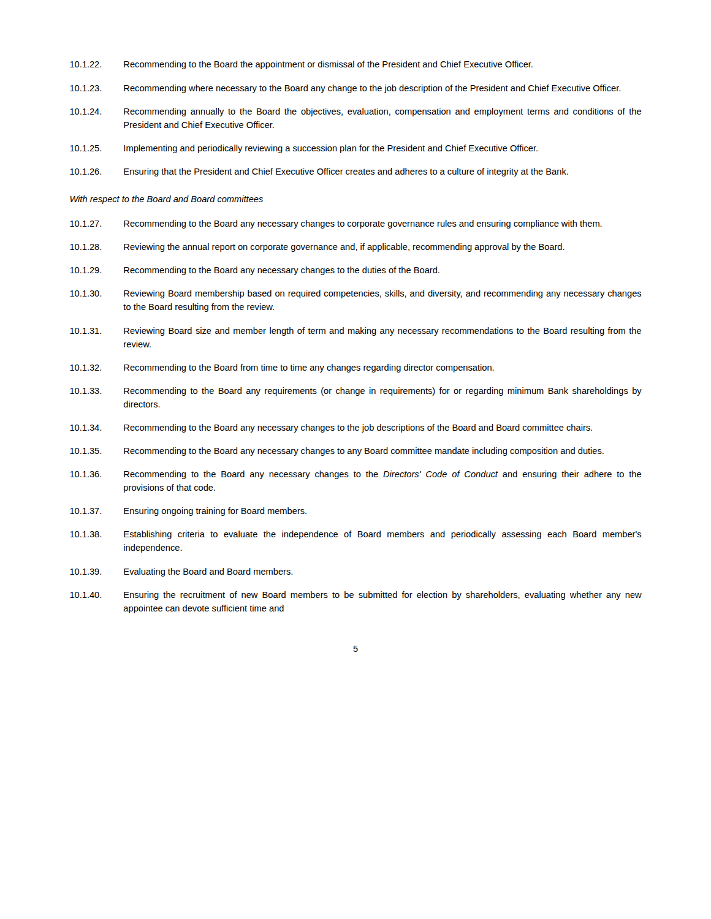10.1.22.
Recommending to the Board the appointment or dismissal of the President and Chief Executive Officer.
10.1.23.
Recommending where necessary to the Board any change to the job description of the President and Chief Executive Officer.
10.1.24.
Recommending annually to the Board the objectives, evaluation, compensation and employment terms and conditions of the President and Chief Executive Officer.
10.1.25.
Implementing and periodically reviewing a succession plan for the President and Chief Executive Officer.
10.1.26.
Ensuring that the President and Chief Executive Officer creates and adheres to a culture of integrity at the Bank.
With respect to the Board and Board committees
10.1.27.
Recommending to the Board any necessary changes to corporate governance rules and ensuring compliance with them.
10.1.28.
Reviewing the annual report on corporate governance and, if applicable, recommending approval by the Board.
10.1.29.
Recommending to the Board any necessary changes to the duties of the Board.
10.1.30.
Reviewing Board membership based on required competencies, skills, and diversity, and recommending any necessary changes to the Board resulting from the review.
10.1.31.
Reviewing Board size and member length of term and making any necessary recommendations to the Board resulting from the review.
10.1.32.
Recommending to the Board from time to time any changes regarding director compensation.
10.1.33.
Recommending to the Board any requirements (or change in requirements) for or regarding minimum Bank shareholdings by directors.
10.1.34.
Recommending to the Board any necessary changes to the job descriptions of the Board and Board committee chairs.
10.1.35.
Recommending to the Board any necessary changes to any Board committee mandate including composition and duties.
10.1.36.
Recommending to the Board any necessary changes to the Directors' Code of Conduct and ensuring their adhere to the provisions of that code.
10.1.37.
Ensuring ongoing training for Board members.
10.1.38.
Establishing criteria to evaluate the independence of Board members and periodically assessing each Board member's independence.
10.1.39.
Evaluating the Board and Board members.
10.1.40.
Ensuring the recruitment of new Board members to be submitted for election by shareholders, evaluating whether any new appointee can devote sufficient time and
5